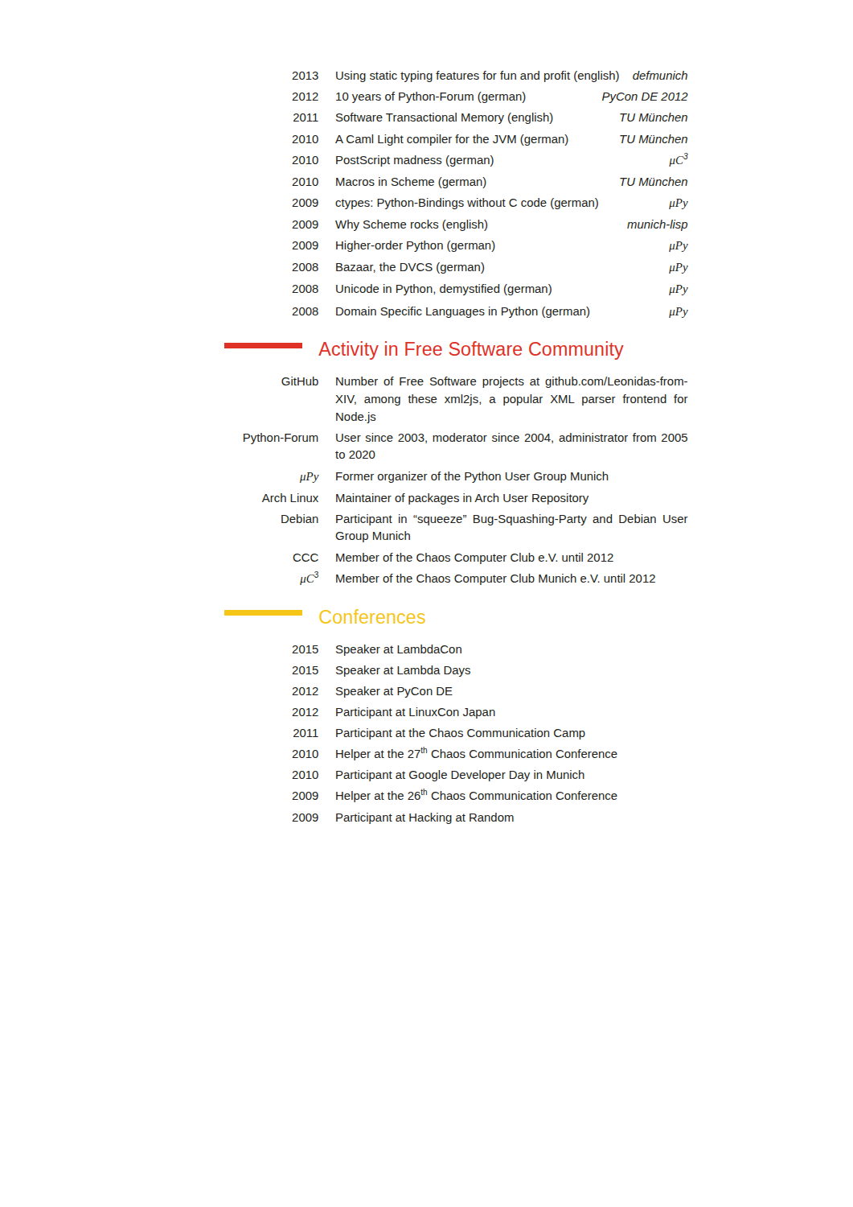2013
Using static typing features for fun and profit (english) defmunich
2012
10 years of Python-Forum (german) PyCon DE 2012
2011
Software Transactional Memory (english) TU München
2010
A Caml Light compiler for the JVM (german) TU München
2010
PostScript madness (german) μC3
2010
Macros in Scheme (german) TU München
2009
ctypes: Python-Bindings without C code (german) μPy
2009
Why Scheme rocks (english) munich-lisp
2009
Higher-order Python (german) μPy
2008
Bazaar, the DVCS (german) μPy
2008
Unicode in Python, demystified (german) μPy
2008
Domain Specific Languages in Python (german) μPy
Activity in Free Software Community
GitHub
Number of Free Software projects at github.com/Leonidas-from-XIV, among these xml2js, a popular XML parser frontend for Node.js
Python-Forum
User since 2003, moderator since 2004, administrator from 2005 to 2020
μPy
Former organizer of the Python User Group Munich
Arch Linux
Maintainer of packages in Arch User Repository
Debian
Participant in “squeeze” Bug-Squashing-Party and Debian User Group Munich
CCC
Member of the Chaos Computer Club e.V. until 2012
μC3
Member of the Chaos Computer Club Munich e.V. until 2012
Conferences
2015
Speaker at LambdaCon
2015
Speaker at Lambda Days
2012
Speaker at PyCon DE
2012
Participant at LinuxCon Japan
2011
Participant at the Chaos Communication Camp
2010
Helper at the 27th Chaos Communication Conference
2010
Participant at Google Developer Day in Munich
2009
Helper at the 26th Chaos Communication Conference
2009
Participant at Hacking at Random